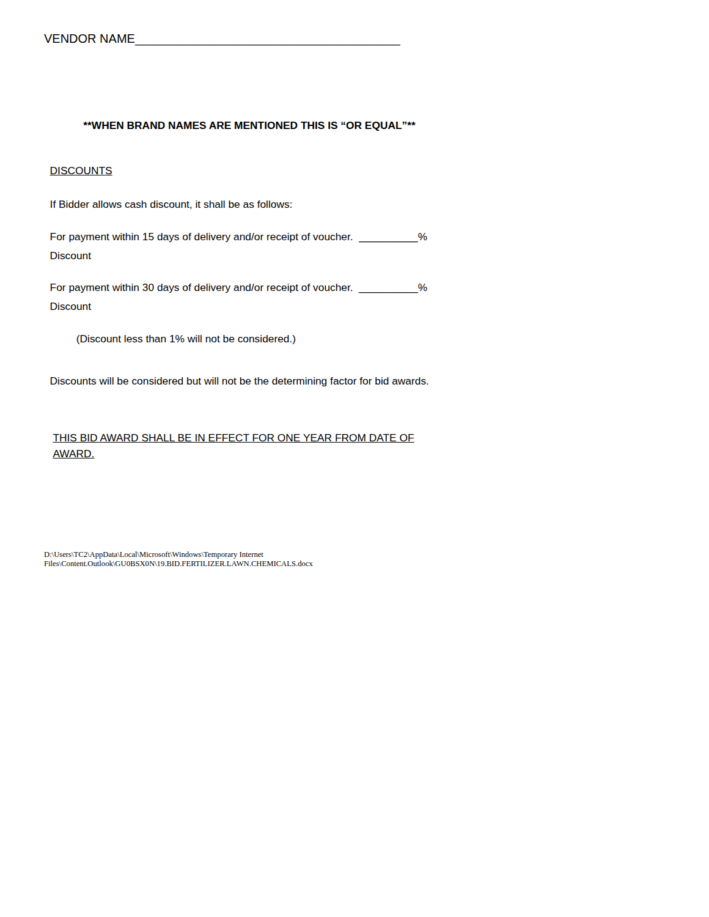VENDOR NAME_______________________________________
**WHEN BRAND NAMES ARE MENTIONED THIS IS “OR EQUAL”**
DISCOUNTS
If Bidder allows cash discount, it shall be as follows:
For payment within 15 days of delivery and/or receipt of voucher. __________%
Discount
For payment within 30 days of delivery and/or receipt of voucher. __________%
Discount
(Discount less than 1% will not be considered.)
Discounts will be considered but will not be the determining factor for bid awards.
THIS BID AWARD SHALL BE IN EFFECT FOR ONE YEAR FROM DATE OF AWARD.
D:\Users\TC2\AppData\Local\Microsoft\Windows\Temporary Internet
Files\Content.Outlook\GU0BSX0N\19.BID.FERTILIZER.LAWN.CHEMICALS.docx